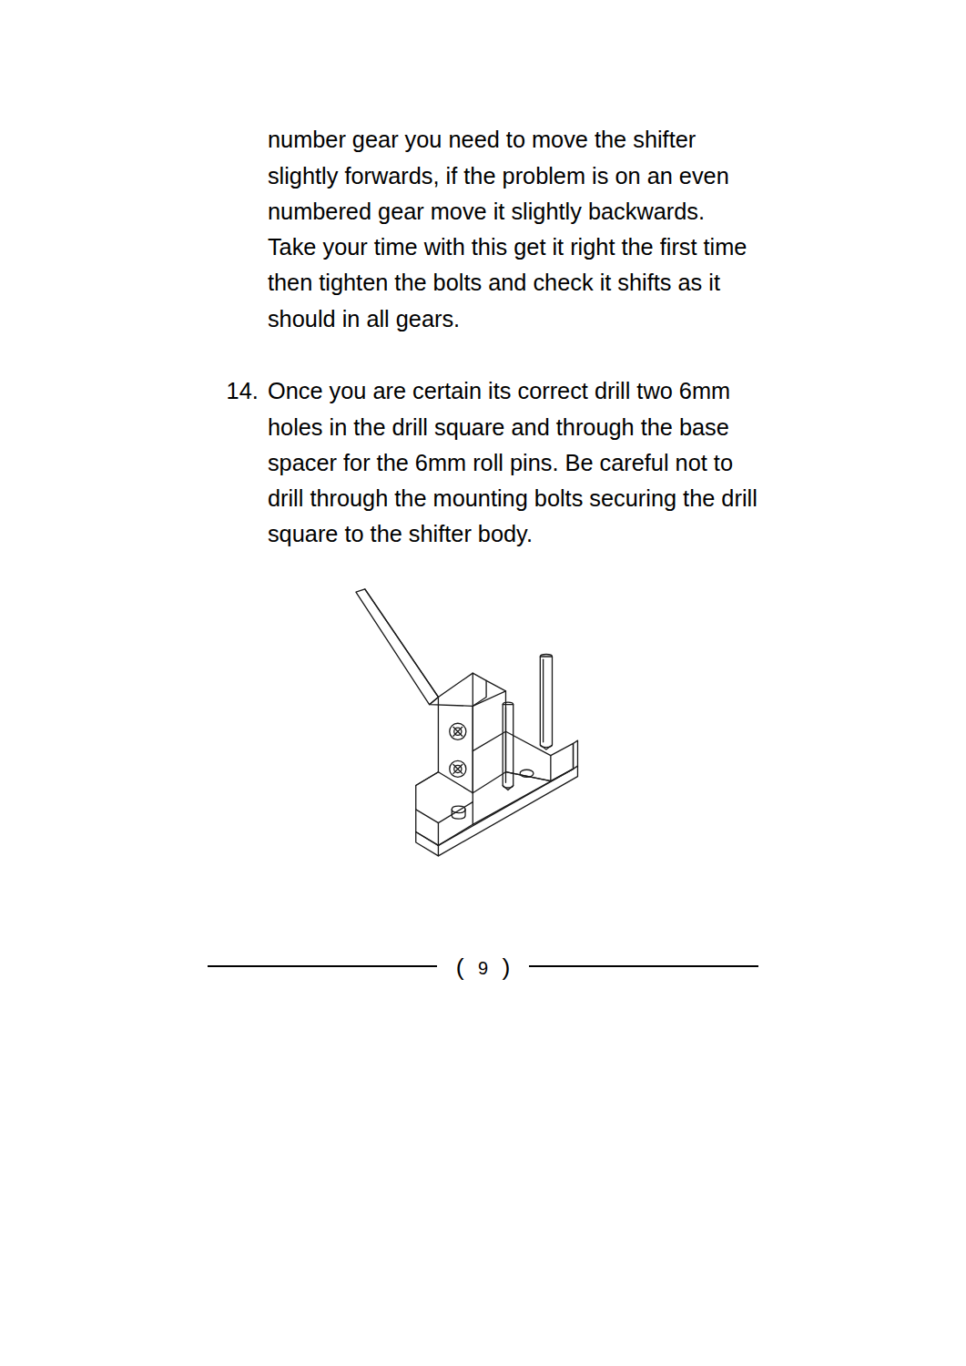number gear you need to move the shifter slightly forwards, if the problem is on an even numbered gear move it slightly backwards. Take your time with this get it right the first time then tighten the bolts and check it shifts as it should in all gears.
14. Once you are certain its correct drill two 6mm holes in the drill square and through the base spacer for the 6mm roll pins. Be careful not to drill through the mounting bolts securing the drill square to the shifter body.
9